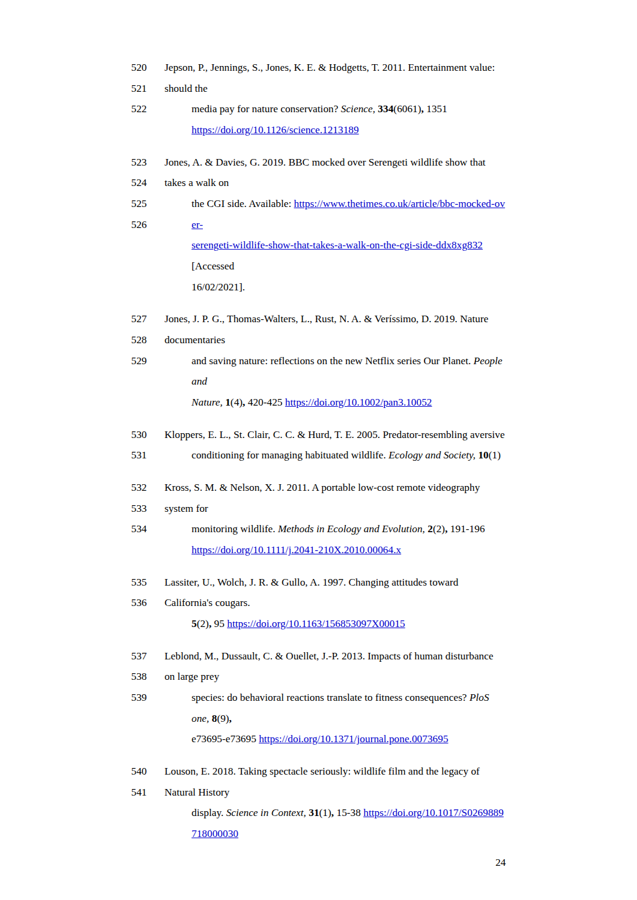520521522
Jepson, P., Jennings, S., Jones, K. E. & Hodgetts, T. 2011. Entertainment value: should the media pay for nature conservation? Science, 334(6061), 1351 https://doi.org/10.1126/science.1213189
523524525526
Jones, A. & Davies, G. 2019. BBC mocked over Serengeti wildlife show that takes a walk on the CGI side. Available: https://www.thetimes.co.uk/article/bbc-mocked-over- serengeti-wildlife-show-that-takes-a-walk-on-the-cgi-side-ddx8xg832 [Accessed 16/02/2021].
527528529
Jones, J. P. G., Thomas-Walters, L., Rust, N. A. & Veríssimo, D. 2019. Nature documentaries and saving nature: reflections on the new Netflix series Our Planet. People and Nature, 1(4), 420-425 https://doi.org/10.1002/pan3.10052
530531
Kloppers, E. L., St. Clair, C. C. & Hurd, T. E. 2005. Predator-resembling aversive conditioning for managing habituated wildlife. Ecology and Society, 10(1)
532533534
Kross, S. M. & Nelson, X. J. 2011. A portable low-cost remote videography system for monitoring wildlife. Methods in Ecology and Evolution, 2(2), 191-196 https://doi.org/10.1111/j.2041-210X.2010.00064.x
535536
Lassiter, U., Wolch, J. R. & Gullo, A. 1997. Changing attitudes toward California's cougars. 5(2), 95 https://doi.org/10.1163/156853097X00015
537538539
Leblond, M., Dussault, C. & Ouellet, J.-P. 2013. Impacts of human disturbance on large prey species: do behavioral reactions translate to fitness consequences? PloS one, 8(9), e73695-e73695 https://doi.org/10.1371/journal.pone.0073695
540541
Louson, E. 2018. Taking spectacle seriously: wildlife film and the legacy of Natural History display. Science in Context, 31(1), 15-38 https://doi.org/10.1017/S0269889718000030
24